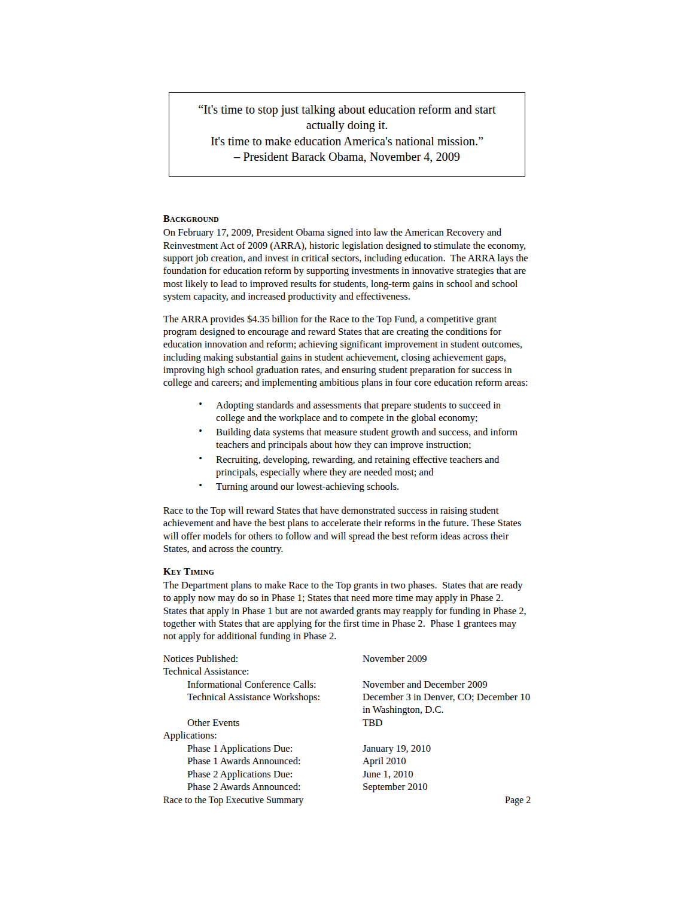“It's time to stop just talking about education reform and start actually doing it.
It's time to make education America's national mission.”
– President Barack Obama, November 4, 2009
Background
On February 17, 2009, President Obama signed into law the American Recovery and Reinvestment Act of 2009 (ARRA), historic legislation designed to stimulate the economy, support job creation, and invest in critical sectors, including education. The ARRA lays the foundation for education reform by supporting investments in innovative strategies that are most likely to lead to improved results for students, long-term gains in school and school system capacity, and increased productivity and effectiveness.
The ARRA provides $4.35 billion for the Race to the Top Fund, a competitive grant program designed to encourage and reward States that are creating the conditions for education innovation and reform; achieving significant improvement in student outcomes, including making substantial gains in student achievement, closing achievement gaps, improving high school graduation rates, and ensuring student preparation for success in college and careers; and implementing ambitious plans in four core education reform areas:
Adopting standards and assessments that prepare students to succeed in college and the workplace and to compete in the global economy;
Building data systems that measure student growth and success, and inform teachers and principals about how they can improve instruction;
Recruiting, developing, rewarding, and retaining effective teachers and principals, especially where they are needed most; and
Turning around our lowest-achieving schools.
Race to the Top will reward States that have demonstrated success in raising student achievement and have the best plans to accelerate their reforms in the future. These States will offer models for others to follow and will spread the best reform ideas across their States, and across the country.
Key Timing
The Department plans to make Race to the Top grants in two phases. States that are ready to apply now may do so in Phase 1; States that need more time may apply in Phase 2. States that apply in Phase 1 but are not awarded grants may reapply for funding in Phase 2, together with States that are applying for the first time in Phase 2. Phase 1 grantees may not apply for additional funding in Phase 2.
| Notices Published: | November 2009 |
| Technical Assistance: | |
| Informational Conference Calls: | November and December 2009 |
| Technical Assistance Workshops: | December 3 in Denver, CO; December 10 in Washington, D.C. |
| Other Events | TBD |
| Applications: | |
| Phase 1 Applications Due: | January 19, 2010 |
| Phase 1 Awards Announced: | April 2010 |
| Phase 2 Applications Due: | June 1, 2010 |
| Phase 2 Awards Announced: | September 2010 |
Race to the Top Executive Summary Page 2